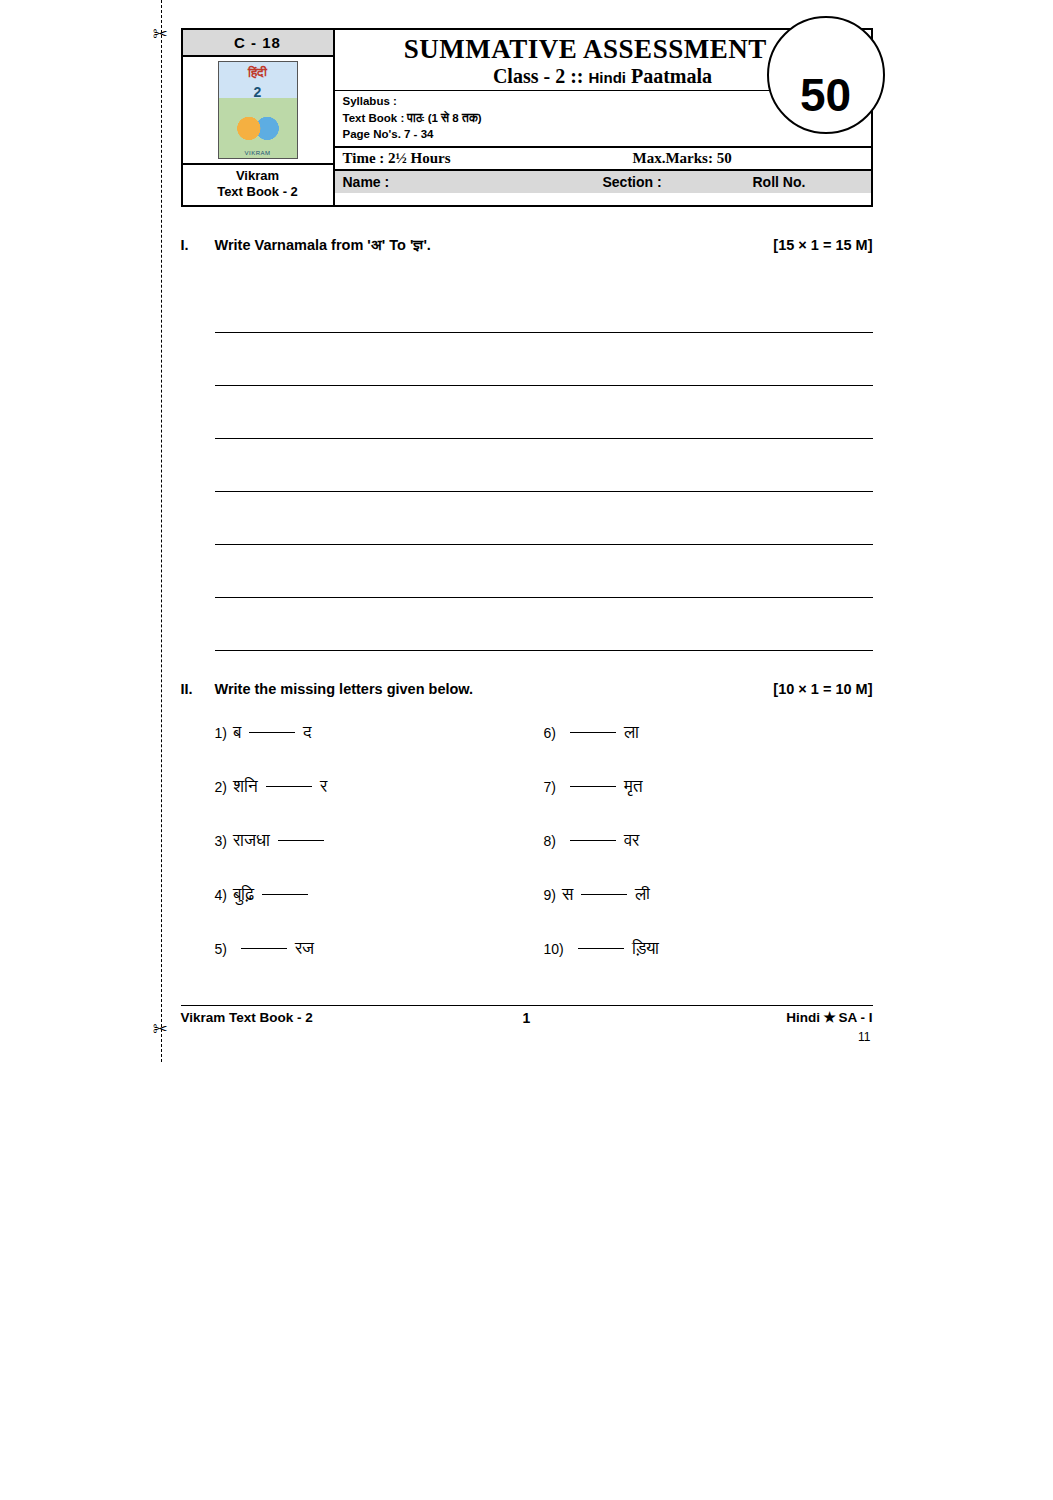✂
✂
C - 18
हिंदी
2
VIKRAM
Vikram
Text Book - 2
SUMMATIVE ASSESSMENT - I
Class - 2 :: Hindi Paatmala
Syllabus :
Text Book : पाठः (1 से 8 तक)
Page No's. 7 - 34
Time : 2½ Hours
Max.Marks: 50
Name :
Section :
Roll No.
50
I.
Write Varnamala from 'अ' To 'ज्ञ'.
[15 × 1 = 15 M]
II.
Write the missing letters given below.
[10 × 1 = 10 M]
1) ब द
6) ला
2) शनि र
7) मृत
3) राजधा
8) वर
4) बुढ़ि
9) स ली
5) रज
10) ड़िया
Vikram Text Book - 2
1
Hindi ★ SA - I
11